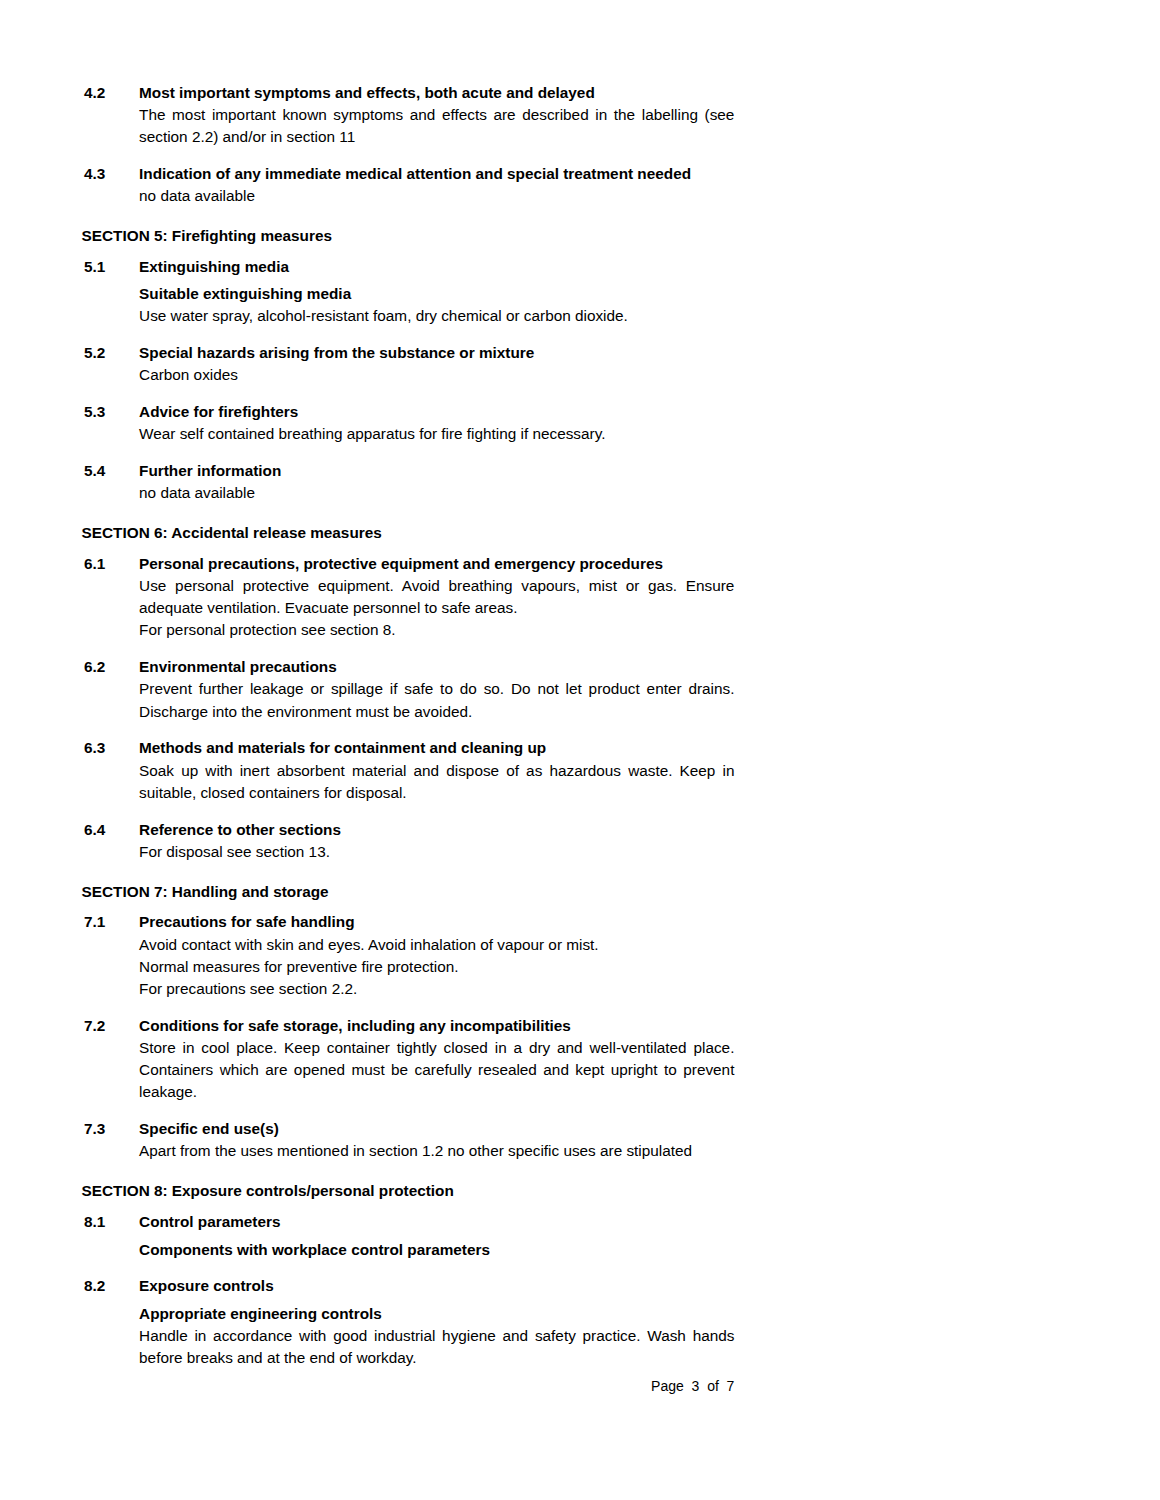4.2
Most important symptoms and effects, both acute and delayed
The most important known symptoms and effects are described in the labelling (see section 2.2) and/or in section 11
4.3
Indication of any immediate medical attention and special treatment needed
no data available
SECTION 5: Firefighting measures
5.1
Extinguishing media
Suitable extinguishing media
Use water spray, alcohol-resistant foam, dry chemical or carbon dioxide.
5.2
Special hazards arising from the substance or mixture
Carbon oxides
5.3
Advice for firefighters
Wear self contained breathing apparatus for fire fighting if necessary.
5.4
Further information
no data available
SECTION 6: Accidental release measures
6.1
Personal precautions, protective equipment and emergency procedures
Use personal protective equipment. Avoid breathing vapours, mist or gas. Ensure adequate ventilation. Evacuate personnel to safe areas.
For personal protection see section 8.
6.2
Environmental precautions
Prevent further leakage or spillage if safe to do so. Do not let product enter drains. Discharge into the environment must be avoided.
6.3
Methods and materials for containment and cleaning up
Soak up with inert absorbent material and dispose of as hazardous waste. Keep in suitable, closed containers for disposal.
6.4
Reference to other sections
For disposal see section 13.
SECTION 7: Handling and storage
7.1
Precautions for safe handling
Avoid contact with skin and eyes. Avoid inhalation of vapour or mist.
Normal measures for preventive fire protection.
For precautions see section 2.2.
7.2
Conditions for safe storage, including any incompatibilities
Store in cool place. Keep container tightly closed in a dry and well-ventilated place. Containers which are opened must be carefully resealed and kept upright to prevent leakage.
7.3
Specific end use(s)
Apart from the uses mentioned in section 1.2 no other specific uses are stipulated
SECTION 8: Exposure controls/personal protection
8.1
Control parameters
Components with workplace control parameters
8.2
Exposure controls
Appropriate engineering controls
Handle in accordance with good industrial hygiene and safety practice. Wash hands before breaks and at the end of workday.
Page 3 of 7